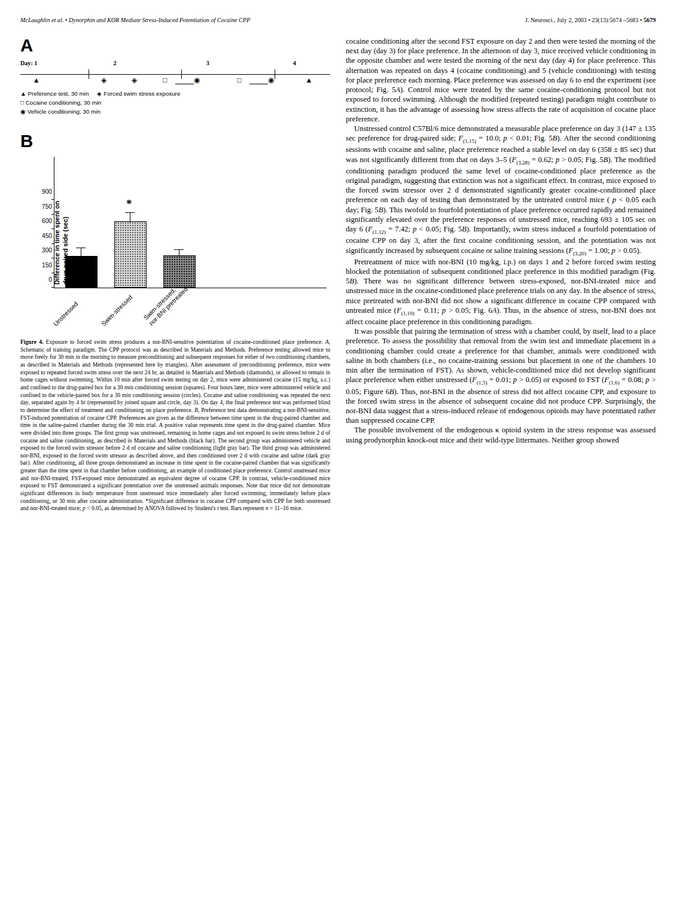McLaughlin et al. • Dynorphin and KOR Mediate Stress-Induced Potentiation of Cocaine CPP
J. Neurosci., July 2, 2003 • 23(13):5674 –5683 • 5679
A
Day: 1
2
3
4
▲
◈
◈
□
◉
□
◉
▲
▲ Preference test, 30 min ◈ Forced swim stress exposure
□ Cocaine conditioning, 30 min
◉ Vehicle conditioning, 30 min
B
Difference in time spent on
drug-paired side (sec)
0
150
300
450
600
750
900
*
Unstressed
Swim-stressed
Swim-stressed,
nor-BNI pretreated
Figure 4. Exposure to forced swim stress produces a nor-BNI-sensitive potentiation of cocaine-conditioned place preference. A, Schematic of training paradigm. The CPP protocol was as described in Materials and Methods. Preference testing allowed mice to move freely for 30 min in the morning to measure preconditioning and subsequent responses for either of two conditioning chambers, as described in Materials and Methods (represented here by triangles). After assessment of preconditioning preference, mice were exposed to repeated forced swim stress over the next 24 hr, as detailed in Materials and Methods (diamonds), or allowed to remain in home cages without swimming. Within 10 min after forced swim testing on day 2, mice were administered cocaine (15 mg/kg, s.c.) and confined to the drug-paired box for a 30 min conditioning session (squares). Four hours later, mice were administered vehicle and confined to the vehicle-paired box for a 30 min conditioning session (circles). Cocaine and saline conditioning was repeated the next day, separated again by 4 hr (represented by joined square and circle, day 3). On day 4, the final preference test was performed blind to determine the effect of treatment and conditioning on place preference. B, Preference test data demonstrating a nor-BNI-sensitive, FST-induced potentiation of cocaine CPP. Preferences are given as the difference between time spent in the drug-paired chamber and time in the saline-paired chamber during the 30 min trial. A positive value represents time spent in the drug-paired chamber. Mice were divided into three groups. The first group was unstressed, remaining in home cages and not exposed to swim stress before 2 d of cocaine and saline conditioning, as described in Materials and Methods (black bar). The second group was administered vehicle and exposed to the forced swim stressor before 2 d of cocaine and saline conditioning (light gray bar). The third group was administered nor-BNI, exposed to the forced swim stressor as described above, and then conditioned over 2 d with cocaine and saline (dark gray bar). After conditioning, all three groups demonstrated an increase in time spent in the cocaine-paired chamber that was significantly greater than the time spent in that chamber before conditioning, an example of conditioned place preference. Control unstressed mice and nor-BNI-treated, FST-exposed mice demonstrated an equivalent degree of cocaine CPP. In contrast, vehicle-conditioned mice exposed to FST demonstrated a significant potentiation over the unstressed animals responses. Note that mice did not demonstrate significant differences in body temperature from unstressed mice immediately after forced swimming, immediately before place conditioning, or 30 min after cocaine administration. *Significant difference in cocaine CPP compared with CPP for both unstressed and nor-BNI-treated mice; p < 0.05, as determined by ANOVA followed by Student's t test. Bars represent n = 11–16 mice.
cocaine conditioning after the second FST exposure on day 2 and then were tested the morning of the next day (day 3) for place preference. In the afternoon of day 3, mice received vehicle conditioning in the opposite chamber and were tested the morning of the next day (day 4) for place preference. This alternation was repeated on days 4 (cocaine conditioning) and 5 (vehicle conditioning) with testing for place preference each morning. Place preference was assessed on day 6 to end the experiment (see protocol; Fig. 5A). Control mice were treated by the same cocaine-conditioning protocol but not exposed to forced swimming. Although the modified (repeated testing) paradigm might contribute to extinction, it has the advantage of assessing how stress affects the rate of acquisition of cocaine place preference.
Unstressed control C57Bl/6 mice demonstrated a measurable place preference on day 3 (147 ± 135 sec preference for drug-paired side; F(1,15) = 10.0; p < 0.01; Fig. 5B). After the second conditioning sessions with cocaine and saline, place preference reached a stable level on day 6 (358 ± 85 sec) that was not significantly different from that on days 3–5 (F(3,28) = 0.62; p > 0.05; Fig. 5B). The modified conditioning paradigm produced the same level of cocaine-conditioned place preference as the original paradigm, suggesting that extinction was not a significant effect. In contrast, mice exposed to the forced swim stressor over 2 d demonstrated significantly greater cocaine-conditioned place preference on each day of testing than demonstrated by the untreated control mice ( p < 0.05 each day; Fig. 5B). This twofold to fourfold potentiation of place preference occurred rapidly and remained significantly elevated over the preference responses of unstressed mice, reaching 693 ± 105 sec on day 6 (F(1,12) = 7.42; p < 0.05; Fig. 5B). Importantly, swim stress induced a fourfold potentiation of cocaine CPP on day 3, after the first cocaine conditioning session, and the potentiation was not significantly increased by subsequent cocaine or saline training sessions (F(3,20) = 1.00; p > 0.05).
Pretreatment of mice with nor-BNI (10 mg/kg, i.p.) on days 1 and 2 before forced swim testing blocked the potentiation of subsequent conditioned place preference in this modified paradigm (Fig. 5B). There was no significant difference between stress-exposed, nor-BNI-treated mice and unstressed mice in the cocaine-conditioned place preference trials on any day. In the absence of stress, mice pretreated with nor-BNI did not show a significant difference in cocaine CPP compared with untreated mice (F(1,10) = 0.11; p > 0.05; Fig. 6A). Thus, in the absence of stress, nor-BNI does not affect cocaine place preference in this conditioning paradigm.
It was possible that pairing the termination of stress with a chamber could, by itself, lead to a place preference. To assess the possibility that removal from the swim test and immediate placement in a conditioning chamber could create a preference for that chamber, animals were conditioned with saline in both chambers (i.e., no cocaine-training sessions but placement in one of the chambers 10 min after the termination of FST). As shown, vehicle-conditioned mice did not develop significant place preference when either unstressed (F(1,5) = 0.01; p > 0.05) or exposed to FST (F(1,6) = 0.08; p > 0.05; Figure 6B). Thus, nor-BNI in the absence of stress did not affect cocaine CPP, and exposure to the forced swim stress in the absence of subsequent cocaine did not produce CPP. Surprisingly, the nor-BNI data suggest that a stress-induced release of endogenous opioids may have potentiated rather than suppressed cocaine CPP.
The possible involvement of the endogenous κ opioid system in the stress response was assessed using prodynorphin knock-out mice and their wild-type littermates. Neither group showed